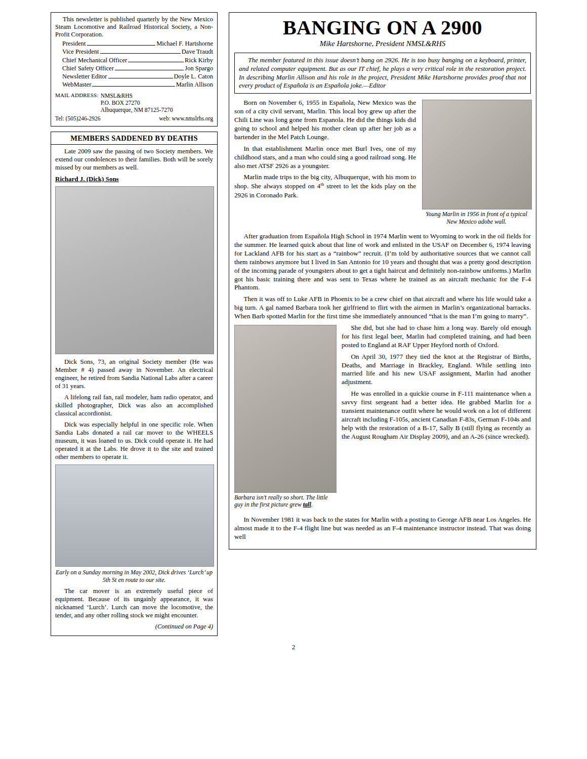This newsletter is published quarterly by the New Mexico Steam Locomotive and Railroad Historical Society, a Non-Profit Corporation.
President Michael F. Hartshorne
Vice President Dave Traudt
Chief Mechanical Officer Rick Kirby
Chief Safety Officer Jon Spargo
Newsletter Editor Doyle L. Caton
WebMaster Marlin Allison
| MAIL ADDRESS: | NMSL&RHS |
| | P.O. BOX 27270 |
| | Albuquerque, NM 87125-7270 |
Tel: (505)246-2926 web: www.nmslrhs.org
MEMBERS SADDENED BY DEATHS
Late 2009 saw the passing of two Society members. We extend our condolences to their families. Both will be sorely missed by our members as well.
Richard J. (Dick) Sons
Dick Sons, 73, an original Society member (He was Member # 4) passed away in November. An electrical engineer, he retired from Sandia National Labs after a career of 31 years.
A lifelong rail fan, rail modeler, ham radio operator, and skilled photographer, Dick was also an accomplished classical accordionist.
Dick was especially helpful in one specific role. When Sandia Labs donated a rail car mover to the WHEELS museum, it was loaned to us. Dick could operate it. He had operated it at the Labs. He drove it to the site and trained other members to operate it.
Early on a Sunday morning in May 2002, Dick drives ‘Lurch’ up 5th St en route to our site.
The car mover is an extremely useful piece of equipment. Because of its ungainly appearance, it was nicknamed ‘Lurch’. Lurch can move the locomotive, the tender, and any other rolling stock we might encounter.
(Continued on Page 4)
BANGING ON A 2900
Mike Hartshorne, President NMSL&RHS
The member featured in this issue doesn’t bang on 2926. He is too busy banging on a keyboard, printer, and related computer equipment. But as our IT chief, he plays a very critical role in the restoration project. In describing Marlin Allison and his role in the project, President Mike Hartshorne provides proof that not every product of Española is an Española joke.—Editor
Young Marlin in 1956 in front of a typical New Mexico adobe wall.
Born on November 6, 1955 in Española, New Mexico was the son of a city civil servant, Marlin. This local boy grew up after the Chili Line was long gone from Espanola. He did the things kids did going to school and helped his mother clean up after her job as a bartender in the Mel Patch Lounge.
In that establishment Marlin once met Burl Ives, one of my childhood stars, and a man who could sing a good railroad song. He also met ATSF 2926 as a youngster.
Marlin made trips to the big city, Albuquerque, with his mom to shop. She always stopped on 4th street to let the kids play on the 2926 in Coronado Park.
After graduation from Española High School in 1974 Marlin went to Wyoming to work in the oil fields for the summer. He learned quick about that line of work and enlisted in the USAF on December 6, 1974 leaving for Lackland AFB for his start as a “rainbow” recruit. (I’m told by authoritative sources that we cannot call them rainbows anymore but I lived in San Antonio for 10 years and thought that was a pretty good description of the incoming parade of youngsters about to get a tight haircut and definitely non-rainbow uniforms.) Marlin got his basic training there and was sent to Texas where he trained as an aircraft mechanic for the F-4 Phantom.
Then it was off to Luke AFB in Phoenix to be a crew chief on that aircraft and where his life would take a big turn. A gal named Barbara took her girlfriend to flirt with the airmen in Marlin’s organizational barracks. When Barb spotted Marlin for the first time she immediately announced “that is the man I’m going to marry”.
Barbara isn’t really so short. The little guy in the first picture grew tall.
She did, but she had to chase him a long way. Barely old enough for his first legal beer, Marlin had completed training, and had been posted to England at RAF Upper Heyford north of Oxford.
On April 30, 1977 they tied the knot at the Registrar of Births, Deaths, and Marriage in Brackley, England. While settling into married life and his new USAF assignment, Marlin had another adjustment.
He was enrolled in a quickie course in F-111 maintenance when a savvy first sergeant had a better idea. He grabbed Marlin for a transient maintenance outfit where he would work on a lot of different aircraft including F-105s, ancient Canadian F-83s, German F-104s and help with the restoration of a B-17, Sally B (still flying as recently as the August Rougham Air Display 2009), and an A-26 (since wrecked).
In November 1981 it was back to the states for Marlin with a posting to George AFB near Los Angeles. He almost made it to the F-4 flight line but was needed as an F-4 maintenance instructor instead. That was doing well
2